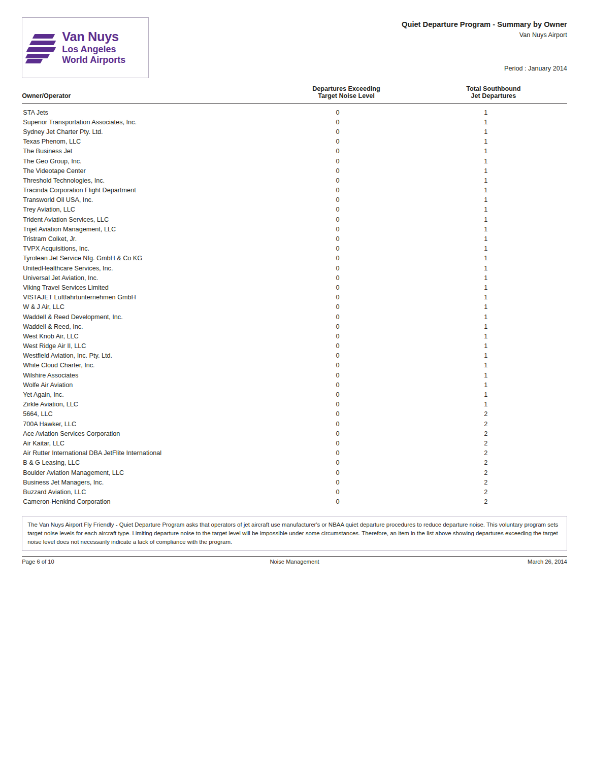Van Nuys
Los Angeles
World Airports
Quiet Departure Program - Summary by Owner
Van Nuys Airport
Period : January 2014
| Owner/Operator | Departures Exceeding Target Noise Level | Total Southbound Jet Departures |
| --- | --- | --- |
| STA Jets | 0 | 1 |
| Superior Transportation Associates, Inc. | 0 | 1 |
| Sydney Jet Charter Pty. Ltd. | 0 | 1 |
| Texas Phenom, LLC | 0 | 1 |
| The Business Jet | 0 | 1 |
| The Geo Group, Inc. | 0 | 1 |
| The Videotape Center | 0 | 1 |
| Threshold Technologies, Inc. | 0 | 1 |
| Tracinda Corporation Flight Department | 0 | 1 |
| Transworld Oil USA, Inc. | 0 | 1 |
| Trey Aviation, LLC | 0 | 1 |
| Trident Aviation Services, LLC | 0 | 1 |
| Trijet Aviation Management, LLC | 0 | 1 |
| Tristram Colket, Jr. | 0 | 1 |
| TVPX Acquisitions, Inc. | 0 | 1 |
| Tyrolean Jet Service Nfg. GmbH & Co KG | 0 | 1 |
| UnitedHealthcare Services, Inc. | 0 | 1 |
| Universal Jet Aviation, Inc. | 0 | 1 |
| Viking Travel Services Limited | 0 | 1 |
| VISTAJET Luftfahrtunternehmen GmbH | 0 | 1 |
| W & J Air, LLC | 0 | 1 |
| Waddell & Reed Development, Inc. | 0 | 1 |
| Waddell & Reed, Inc. | 0 | 1 |
| West Knob Air, LLC | 0 | 1 |
| West Ridge Air II, LLC | 0 | 1 |
| Westfield Aviation, Inc. Pty. Ltd. | 0 | 1 |
| White Cloud Charter, Inc. | 0 | 1 |
| Wilshire Associates | 0 | 1 |
| Wolfe Air Aviation | 0 | 1 |
| Yet Again, Inc. | 0 | 1 |
| Zirkle Aviation, LLC | 0 | 1 |
| 5664, LLC | 0 | 2 |
| 700A Hawker, LLC | 0 | 2 |
| Ace Aviation Services Corporation | 0 | 2 |
| Air Kaitar, LLC | 0 | 2 |
| Air Rutter International DBA JetFlite International | 0 | 2 |
| B & G Leasing, LLC | 0 | 2 |
| Boulder Aviation Management, LLC | 0 | 2 |
| Business Jet Managers, Inc. | 0 | 2 |
| Buzzard Aviation, LLC | 0 | 2 |
| Cameron-Henkind Corporation | 0 | 2 |
The Van Nuys Airport Fly Friendly - Quiet Departure Program asks that operators of jet aircraft use manufacturer's or NBAA quiet departure procedures to reduce departure noise. This voluntary program sets target noise levels for each aircraft type. Limiting departure noise to the target level will be impossible under some circumstances. Therefore, an item in the list above showing departures exceeding the target noise level does not necessarily indicate a lack of compliance with the program.
Page 6 of 10
Noise Management
March 26, 2014